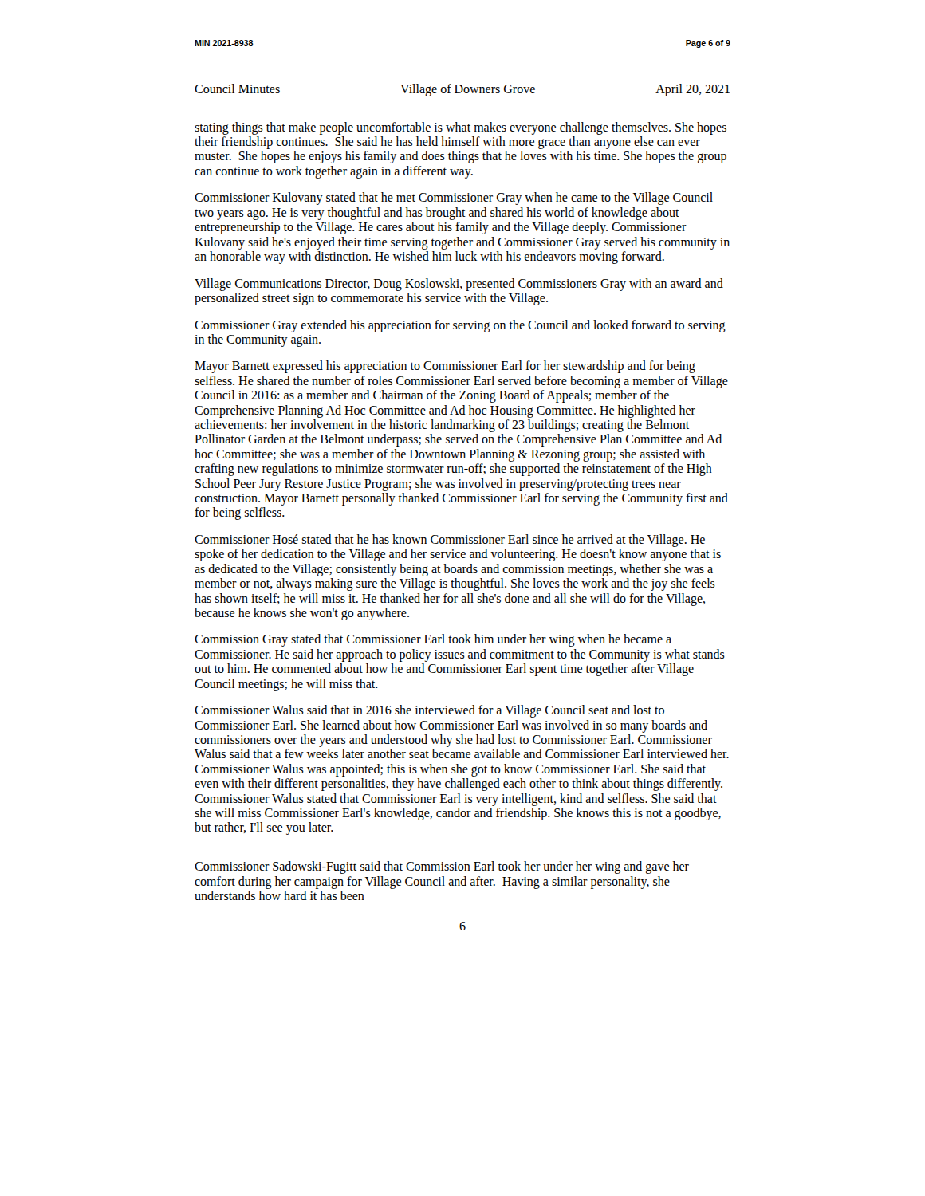MIN 2021-8938 Page 6 of 9
Council Minutes Village of Downers Grove April 20, 2021
stating things that make people uncomfortable is what makes everyone challenge themselves. She hopes their friendship continues. She said he has held himself with more grace than anyone else can ever muster. She hopes he enjoys his family and does things that he loves with his time. She hopes the group can continue to work together again in a different way.
Commissioner Kulovany stated that he met Commissioner Gray when he came to the Village Council two years ago. He is very thoughtful and has brought and shared his world of knowledge about entrepreneurship to the Village. He cares about his family and the Village deeply. Commissioner Kulovany said he's enjoyed their time serving together and Commissioner Gray served his community in an honorable way with distinction. He wished him luck with his endeavors moving forward.
Village Communications Director, Doug Koslowski, presented Commissioners Gray with an award and personalized street sign to commemorate his service with the Village.
Commissioner Gray extended his appreciation for serving on the Council and looked forward to serving in the Community again.
Mayor Barnett expressed his appreciation to Commissioner Earl for her stewardship and for being selfless. He shared the number of roles Commissioner Earl served before becoming a member of Village Council in 2016: as a member and Chairman of the Zoning Board of Appeals; member of the Comprehensive Planning Ad Hoc Committee and Ad hoc Housing Committee. He highlighted her achievements: her involvement in the historic landmarking of 23 buildings; creating the Belmont Pollinator Garden at the Belmont underpass; she served on the Comprehensive Plan Committee and Ad hoc Committee; she was a member of the Downtown Planning & Rezoning group; she assisted with crafting new regulations to minimize stormwater run-off; she supported the reinstatement of the High School Peer Jury Restore Justice Program; she was involved in preserving/protecting trees near construction. Mayor Barnett personally thanked Commissioner Earl for serving the Community first and for being selfless.
Commissioner Hosé stated that he has known Commissioner Earl since he arrived at the Village. He spoke of her dedication to the Village and her service and volunteering. He doesn't know anyone that is as dedicated to the Village; consistently being at boards and commission meetings, whether she was a member or not, always making sure the Village is thoughtful. She loves the work and the joy she feels has shown itself; he will miss it. He thanked her for all she's done and all she will do for the Village, because he knows she won't go anywhere.
Commission Gray stated that Commissioner Earl took him under her wing when he became a Commissioner. He said her approach to policy issues and commitment to the Community is what stands out to him. He commented about how he and Commissioner Earl spent time together after Village Council meetings; he will miss that.
Commissioner Walus said that in 2016 she interviewed for a Village Council seat and lost to Commissioner Earl. She learned about how Commissioner Earl was involved in so many boards and commissioners over the years and understood why she had lost to Commissioner Earl. Commissioner Walus said that a few weeks later another seat became available and Commissioner Earl interviewed her. Commissioner Walus was appointed; this is when she got to know Commissioner Earl. She said that even with their different personalities, they have challenged each other to think about things differently. Commissioner Walus stated that Commissioner Earl is very intelligent, kind and selfless. She said that she will miss Commissioner Earl's knowledge, candor and friendship. She knows this is not a goodbye, but rather, I'll see you later.
Commissioner Sadowski-Fugitt said that Commission Earl took her under her wing and gave her comfort during her campaign for Village Council and after. Having a similar personality, she understands how hard it has been
6